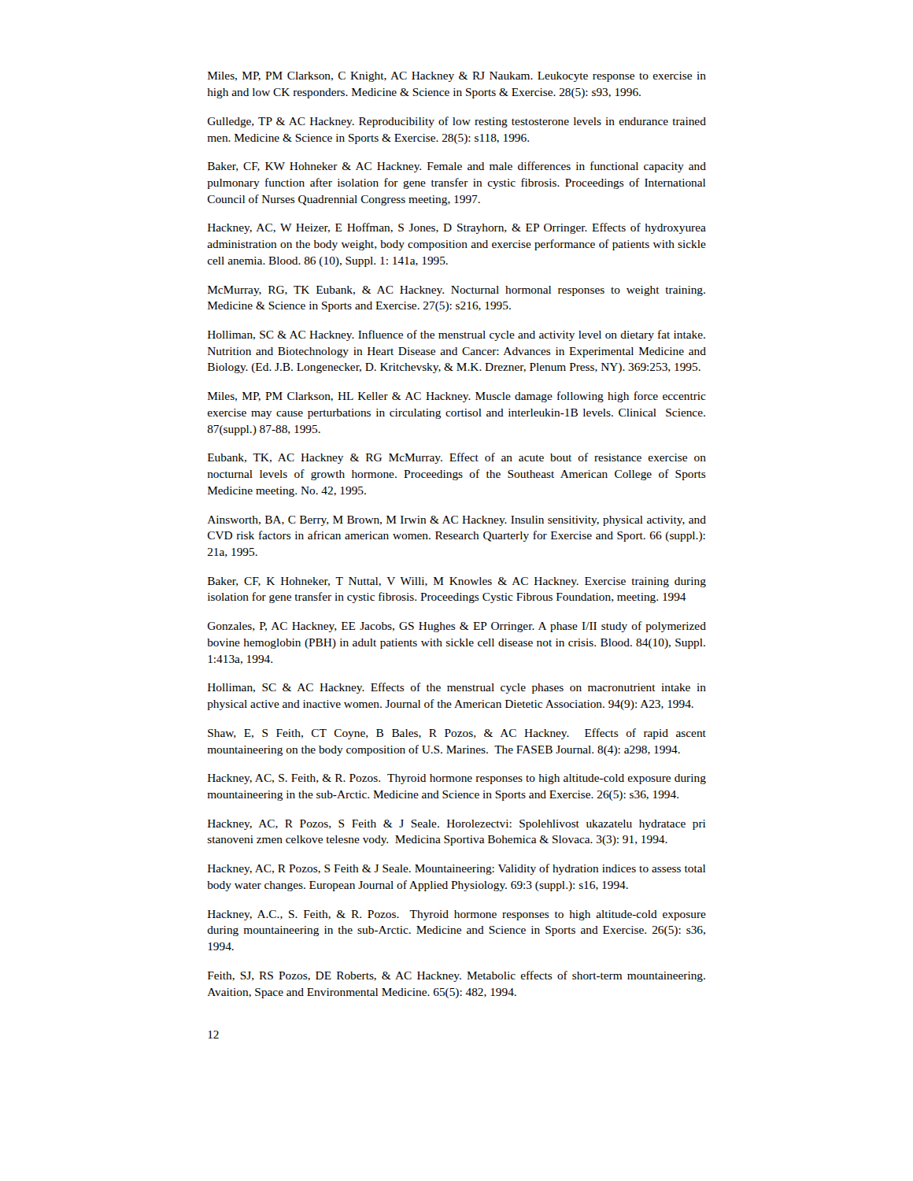Miles, MP, PM Clarkson, C Knight, AC Hackney & RJ Naukam. Leukocyte response to exercise in high and low CK responders. Medicine & Science in Sports & Exercise. 28(5): s93, 1996.
Gulledge, TP & AC Hackney. Reproducibility of low resting testosterone levels in endurance trained men. Medicine & Science in Sports & Exercise. 28(5): s118, 1996.
Baker, CF, KW Hohneker & AC Hackney. Female and male differences in functional capacity and pulmonary function after isolation for gene transfer in cystic fibrosis. Proceedings of International Council of Nurses Quadrennial Congress meeting, 1997.
Hackney, AC, W Heizer, E Hoffman, S Jones, D Strayhorn, & EP Orringer. Effects of hydroxyurea administration on the body weight, body composition and exercise performance of patients with sickle cell anemia. Blood. 86 (10), Suppl. 1: 141a, 1995.
McMurray, RG, TK Eubank, & AC Hackney. Nocturnal hormonal responses to weight training. Medicine & Science in Sports and Exercise. 27(5): s216, 1995.
Holliman, SC & AC Hackney. Influence of the menstrual cycle and activity level on dietary fat intake. Nutrition and Biotechnology in Heart Disease and Cancer: Advances in Experimental Medicine and Biology. (Ed. J.B. Longenecker, D. Kritchevsky, & M.K. Drezner, Plenum Press, NY). 369:253, 1995.
Miles, MP, PM Clarkson, HL Keller & AC Hackney. Muscle damage following high force eccentric exercise may cause perturbations in circulating cortisol and interleukin-1B levels. Clinical Science. 87(suppl.) 87-88, 1995.
Eubank, TK, AC Hackney & RG McMurray. Effect of an acute bout of resistance exercise on nocturnal levels of growth hormone. Proceedings of the Southeast American College of Sports Medicine meeting. No. 42, 1995.
Ainsworth, BA, C Berry, M Brown, M Irwin & AC Hackney. Insulin sensitivity, physical activity, and CVD risk factors in african american women. Research Quarterly for Exercise and Sport. 66 (suppl.): 21a, 1995.
Baker, CF, K Hohneker, T Nuttal, V Willi, M Knowles & AC Hackney. Exercise training during isolation for gene transfer in cystic fibrosis. Proceedings Cystic Fibrous Foundation, meeting. 1994
Gonzales, P, AC Hackney, EE Jacobs, GS Hughes & EP Orringer. A phase I/II study of polymerized bovine hemoglobin (PBH) in adult patients with sickle cell disease not in crisis. Blood. 84(10), Suppl. 1:413a, 1994.
Holliman, SC & AC Hackney. Effects of the menstrual cycle phases on macronutrient intake in physical active and inactive women. Journal of the American Dietetic Association. 94(9): A23, 1994.
Shaw, E, S Feith, CT Coyne, B Bales, R Pozos, & AC Hackney. Effects of rapid ascent mountaineering on the body composition of U.S. Marines. The FASEB Journal. 8(4): a298, 1994.
Hackney, AC, S. Feith, & R. Pozos. Thyroid hormone responses to high altitude-cold exposure during mountaineering in the sub-Arctic. Medicine and Science in Sports and Exercise. 26(5): s36, 1994.
Hackney, AC, R Pozos, S Feith & J Seale. Horolezectvi: Spolehlivost ukazatelu hydratace pri stanoveni zmen celkove telesne vody. Medicina Sportiva Bohemica & Slovaca. 3(3): 91, 1994.
Hackney, AC, R Pozos, S Feith & J Seale. Mountaineering: Validity of hydration indices to assess total body water changes. European Journal of Applied Physiology. 69:3 (suppl.): s16, 1994.
Hackney, A.C., S. Feith, & R. Pozos. Thyroid hormone responses to high altitude-cold exposure during mountaineering in the sub-Arctic. Medicine and Science in Sports and Exercise. 26(5): s36, 1994.
Feith, SJ, RS Pozos, DE Roberts, & AC Hackney. Metabolic effects of short-term mountaineering. Avaition, Space and Environmental Medicine. 65(5): 482, 1994.
12